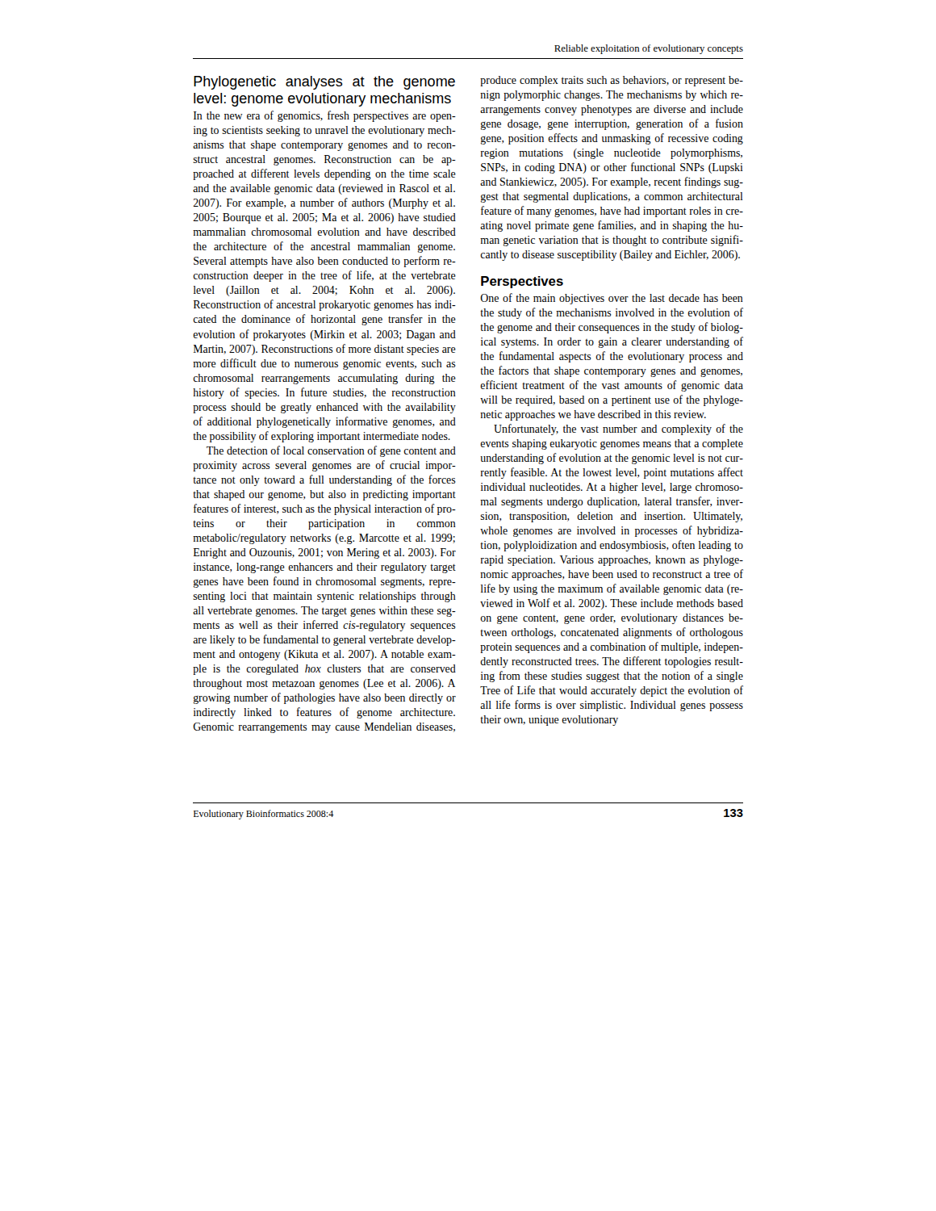Reliable exploitation of evolutionary concepts
Phylogenetic analyses at the genome level: genome evolutionary mechanisms
In the new era of genomics, fresh perspectives are opening to scientists seeking to unravel the evolutionary mechanisms that shape contemporary genomes and to reconstruct ancestral genomes. Reconstruction can be approached at different levels depending on the time scale and the available genomic data (reviewed in Rascol et al. 2007). For example, a number of authors (Murphy et al. 2005; Bourque et al. 2005; Ma et al. 2006) have studied mammalian chromosomal evolution and have described the architecture of the ancestral mammalian genome. Several attempts have also been conducted to perform reconstruction deeper in the tree of life, at the vertebrate level (Jaillon et al. 2004; Kohn et al. 2006). Reconstruction of ancestral prokaryotic genomes has indicated the dominance of horizontal gene transfer in the evolution of prokaryotes (Mirkin et al. 2003; Dagan and Martin, 2007). Reconstructions of more distant species are more difficult due to numerous genomic events, such as chromosomal rearrangements accumulating during the history of species. In future studies, the reconstruction process should be greatly enhanced with the availability of additional phylogenetically informative genomes, and the possibility of exploring important intermediate nodes.
The detection of local conservation of gene content and proximity across several genomes are of crucial importance not only toward a full understanding of the forces that shaped our genome, but also in predicting important features of interest, such as the physical interaction of proteins or their participation in common metabolic/regulatory networks (e.g. Marcotte et al. 1999; Enright and Ouzounis, 2001; von Mering et al. 2003). For instance, long-range enhancers and their regulatory target genes have been found in chromosomal segments, representing loci that maintain syntenic relationships through all vertebrate genomes. The target genes within these segments as well as their inferred cis-regulatory sequences are likely to be fundamental to general vertebrate development and ontogeny (Kikuta et al. 2007). A notable example is the coregulated hox clusters that are conserved throughout most metazoan genomes (Lee et al. 2006). A growing number of pathologies have also been directly or indirectly linked to features of genome architecture. Genomic rearrangements may cause Mendelian diseases, produce complex traits such as behaviors, or represent benign polymorphic changes. The mechanisms by which rearrangements convey phenotypes are diverse and include gene dosage, gene interruption, generation of a fusion gene, position effects and unmasking of recessive coding region mutations (single nucleotide polymorphisms, SNPs, in coding DNA) or other functional SNPs (Lupski and Stankiewicz, 2005). For example, recent findings suggest that segmental duplications, a common architectural feature of many genomes, have had important roles in creating novel primate gene families, and in shaping the human genetic variation that is thought to contribute significantly to disease susceptibility (Bailey and Eichler, 2006).
Perspectives
One of the main objectives over the last decade has been the study of the mechanisms involved in the evolution of the genome and their consequences in the study of biological systems. In order to gain a clearer understanding of the fundamental aspects of the evolutionary process and the factors that shape contemporary genes and genomes, efficient treatment of the vast amounts of genomic data will be required, based on a pertinent use of the phylogenetic approaches we have described in this review.
Unfortunately, the vast number and complexity of the events shaping eukaryotic genomes means that a complete understanding of evolution at the genomic level is not currently feasible. At the lowest level, point mutations affect individual nucleotides. At a higher level, large chromosomal segments undergo duplication, lateral transfer, inversion, transposition, deletion and insertion. Ultimately, whole genomes are involved in processes of hybridization, polyploidization and endosymbiosis, often leading to rapid speciation. Various approaches, known as phylogenomic approaches, have been used to reconstruct a tree of life by using the maximum of available genomic data (reviewed in Wolf et al. 2002). These include methods based on gene content, gene order, evolutionary distances between orthologs, concatenated alignments of orthologous protein sequences and a combination of multiple, independently reconstructed trees. The different topologies resulting from these studies suggest that the notion of a single Tree of Life that would accurately depict the evolution of all life forms is over simplistic. Individual genes possess their own, unique evolutionary
Evolutionary Bioinformatics 2008:4 133